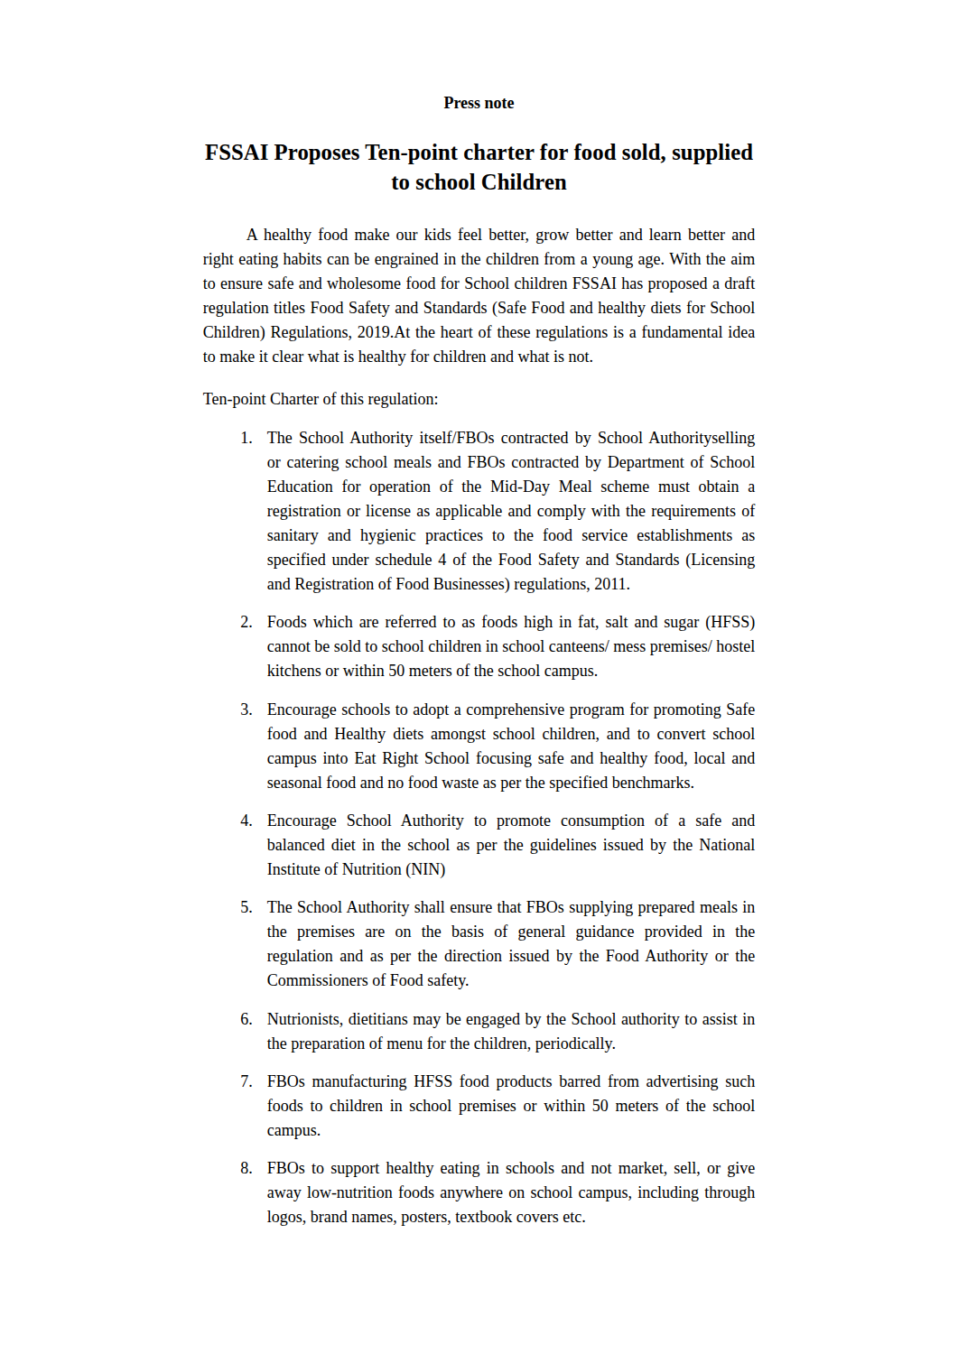Press note
FSSAI Proposes Ten-point charter for food sold, supplied to school Children
A healthy food make our kids feel better, grow better and learn better and right eating habits can be engrained in the children from a young age. With the aim to ensure safe and wholesome food for School children FSSAI has proposed a draft regulation titles Food Safety and Standards (Safe Food and healthy diets for School Children) Regulations, 2019.At the heart of these regulations is a fundamental idea to make it clear what is healthy for children and what is not.
Ten-point Charter of this regulation:
The School Authority itself/FBOs contracted by School Authorityselling or catering school meals and FBOs contracted by Department of School Education for operation of the Mid-Day Meal scheme must obtain a registration or license as applicable and comply with the requirements of sanitary and hygienic practices to the food service establishments as specified under schedule 4 of the Food Safety and Standards (Licensing and Registration of Food Businesses) regulations, 2011.
Foods which are referred to as foods high in fat, salt and sugar (HFSS) cannot be sold to school children in school canteens/ mess premises/ hostel kitchens or within 50 meters of the school campus.
Encourage schools to adopt a comprehensive program for promoting Safe food and Healthy diets amongst school children, and to convert school campus into Eat Right School focusing safe and healthy food, local and seasonal food and no food waste as per the specified benchmarks.
Encourage School Authority to promote consumption of a safe and balanced diet in the school as per the guidelines issued by the National Institute of Nutrition (NIN)
The School Authority shall ensure that FBOs supplying prepared meals in the premises are on the basis of general guidance provided in the regulation and as per the direction issued by the Food Authority or the Commissioners of Food safety.
Nutrionists, dietitians may be engaged by the School authority to assist in the preparation of menu for the children, periodically.
FBOs manufacturing HFSS food products barred from advertising such foods to children in school premises or within 50 meters of the school campus.
FBOs to support healthy eating in schools and not market, sell, or give away low-nutrition foods anywhere on school campus, including through logos, brand names, posters, textbook covers etc.